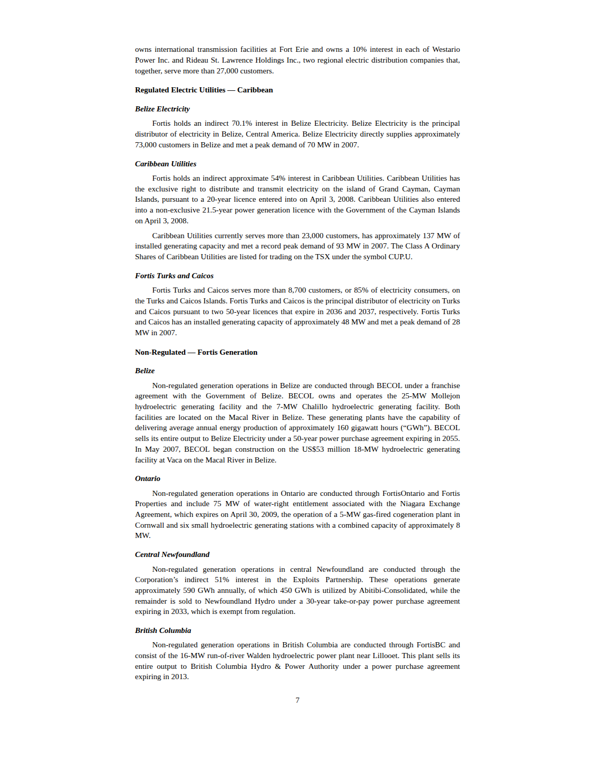owns international transmission facilities at Fort Erie and owns a 10% interest in each of Westario Power Inc. and Rideau St. Lawrence Holdings Inc., two regional electric distribution companies that, together, serve more than 27,000 customers.
Regulated Electric Utilities — Caribbean
Belize Electricity
Fortis holds an indirect 70.1% interest in Belize Electricity. Belize Electricity is the principal distributor of electricity in Belize, Central America. Belize Electricity directly supplies approximately 73,000 customers in Belize and met a peak demand of 70 MW in 2007.
Caribbean Utilities
Fortis holds an indirect approximate 54% interest in Caribbean Utilities. Caribbean Utilities has the exclusive right to distribute and transmit electricity on the island of Grand Cayman, Cayman Islands, pursuant to a 20-year licence entered into on April 3, 2008. Caribbean Utilities also entered into a non-exclusive 21.5-year power generation licence with the Government of the Cayman Islands on April 3, 2008.
Caribbean Utilities currently serves more than 23,000 customers, has approximately 137 MW of installed generating capacity and met a record peak demand of 93 MW in 2007. The Class A Ordinary Shares of Caribbean Utilities are listed for trading on the TSX under the symbol CUP.U.
Fortis Turks and Caicos
Fortis Turks and Caicos serves more than 8,700 customers, or 85% of electricity consumers, on the Turks and Caicos Islands. Fortis Turks and Caicos is the principal distributor of electricity on Turks and Caicos pursuant to two 50-year licences that expire in 2036 and 2037, respectively. Fortis Turks and Caicos has an installed generating capacity of approximately 48 MW and met a peak demand of 28 MW in 2007.
Non-Regulated — Fortis Generation
Belize
Non-regulated generation operations in Belize are conducted through BECOL under a franchise agreement with the Government of Belize. BECOL owns and operates the 25-MW Mollejon hydroelectric generating facility and the 7-MW Chalillo hydroelectric generating facility. Both facilities are located on the Macal River in Belize. These generating plants have the capability of delivering average annual energy production of approximately 160 gigawatt hours (“GWh”). BECOL sells its entire output to Belize Electricity under a 50-year power purchase agreement expiring in 2055. In May 2007, BECOL began construction on the US$53 million 18-MW hydroelectric generating facility at Vaca on the Macal River in Belize.
Ontario
Non-regulated generation operations in Ontario are conducted through FortisOntario and Fortis Properties and include 75 MW of water-right entitlement associated with the Niagara Exchange Agreement, which expires on April 30, 2009, the operation of a 5-MW gas-fired cogeneration plant in Cornwall and six small hydroelectric generating stations with a combined capacity of approximately 8 MW.
Central Newfoundland
Non-regulated generation operations in central Newfoundland are conducted through the Corporation’s indirect 51% interest in the Exploits Partnership. These operations generate approximately 590 GWh annually, of which 450 GWh is utilized by Abitibi-Consolidated, while the remainder is sold to Newfoundland Hydro under a 30-year take-or-pay power purchase agreement expiring in 2033, which is exempt from regulation.
British Columbia
Non-regulated generation operations in British Columbia are conducted through FortisBC and consist of the 16-MW run-of-river Walden hydroelectric power plant near Lillooet. This plant sells its entire output to British Columbia Hydro & Power Authority under a power purchase agreement expiring in 2013.
7